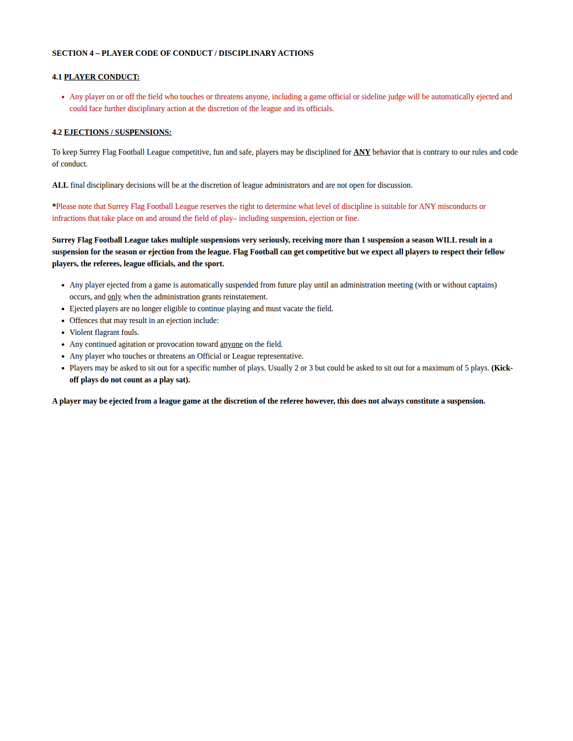SECTION 4 – PLAYER CODE OF CONDUCT / DISCIPLINARY ACTIONS
4.1 PLAYER CONDUCT:
Any player on or off the field who touches or threatens anyone, including a game official or sideline judge will be automatically ejected and could face further disciplinary action at the discretion of the league and its officials.
4.2 EJECTIONS / SUSPENSIONS:
To keep Surrey Flag Football League competitive, fun and safe, players may be disciplined for ANY behavior that is contrary to our rules and code of conduct.
ALL final disciplinary decisions will be at the discretion of league administrators and are not open for discussion.
*Please note that Surrey Flag Football League reserves the right to determine what level of discipline is suitable for ANY misconducts or infractions that take place on and around the field of play– including suspension, ejection or fine.
Surrey Flag Football League takes multiple suspensions very seriously, receiving more than 1 suspension a season WILL result in a suspension for the season or ejection from the league. Flag Football can get competitive but we expect all players to respect their fellow players, the referees, league officials, and the sport.
Any player ejected from a game is automatically suspended from future play until an administration meeting (with or without captains) occurs, and only when the administration grants reinstatement.
Ejected players are no longer eligible to continue playing and must vacate the field.
Offences that may result in an ejection include:
Violent flagrant fouls.
Any continued agitation or provocation toward anyone on the field.
Any player who touches or threatens an Official or League representative.
Players may be asked to sit out for a specific number of plays. Usually 2 or 3 but could be asked to sit out for a maximum of 5 plays. (Kick-off plays do not count as a play sat).
A player may be ejected from a league game at the discretion of the referee however, this does not always constitute a suspension.